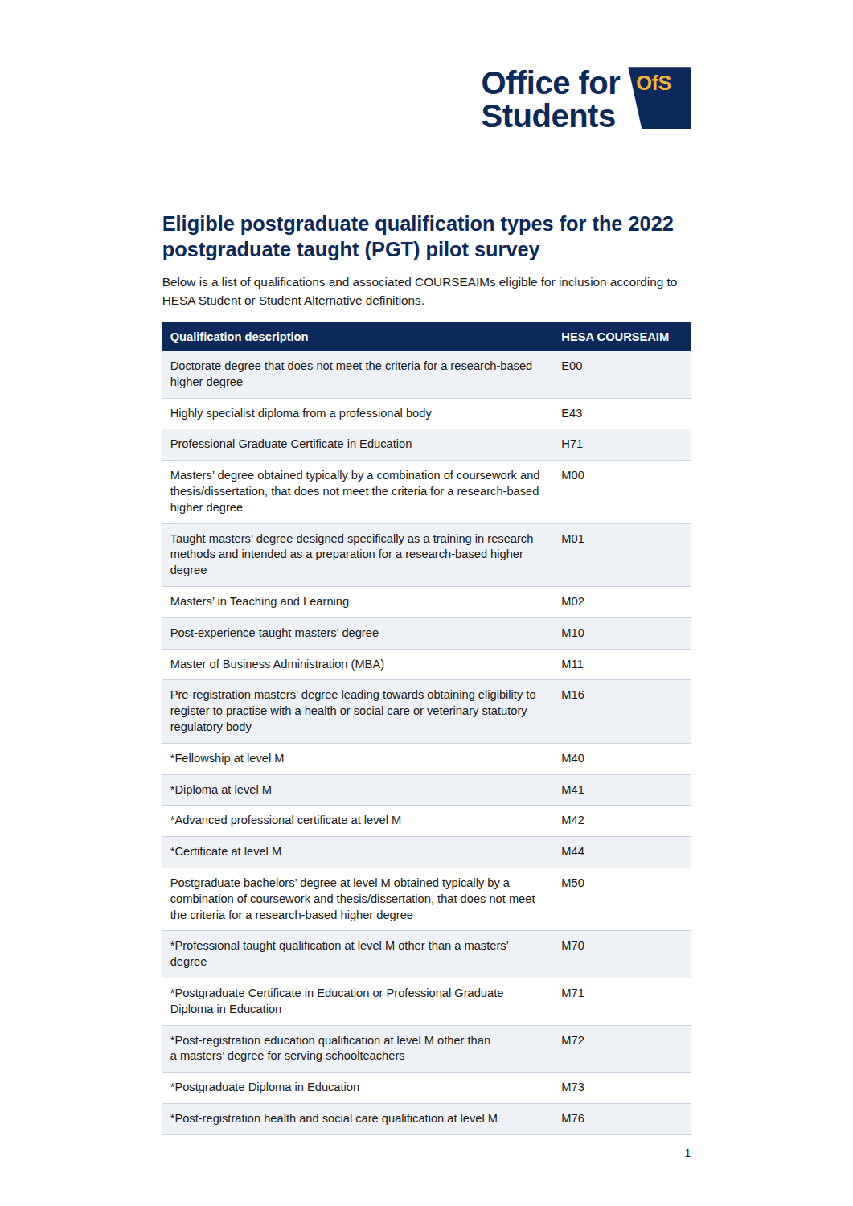Office for
Students
OfS
Eligible postgraduate qualification types for the 2022 postgraduate taught (PGT) pilot survey
Below is a list of qualifications and associated COURSEAIMs eligible for inclusion according to HESA Student or Student Alternative definitions.
| Qualification description | HESA COURSEAIM |
| --- | --- |
| Doctorate degree that does not meet the criteria for a research-based higher degree | E00 |
| Highly specialist diploma from a professional body | E43 |
| Professional Graduate Certificate in Education | H71 |
| Masters’ degree obtained typically by a combination of coursework and thesis/dissertation, that does not meet the criteria for a research-based higher degree | M00 |
| Taught masters’ degree designed specifically as a training in research methods and intended as a preparation for a research-based higher degree | M01 |
| Masters’ in Teaching and Learning | M02 |
| Post-experience taught masters’ degree | M10 |
| Master of Business Administration (MBA) | M11 |
| Pre-registration masters’ degree leading towards obtaining eligibility to register to practise with a health or social care or veterinary statutory regulatory body | M16 |
| *Fellowship at level M | M40 |
| *Diploma at level M | M41 |
| *Advanced professional certificate at level M | M42 |
| *Certificate at level M | M44 |
| Postgraduate bachelors’ degree at level M obtained typically by a combination of coursework and thesis/dissertation, that does not meet the criteria for a research-based higher degree | M50 |
| *Professional taught qualification at level M other than a masters’ degree | M70 |
| *Postgraduate Certificate in Education or Professional Graduate Diploma in Education | M71 |
| *Post-registration education qualification at level M other than a masters’ degree for serving schoolteachers | M72 |
| *Postgraduate Diploma in Education | M73 |
| *Post-registration health and social care qualification at level M | M76 |
1